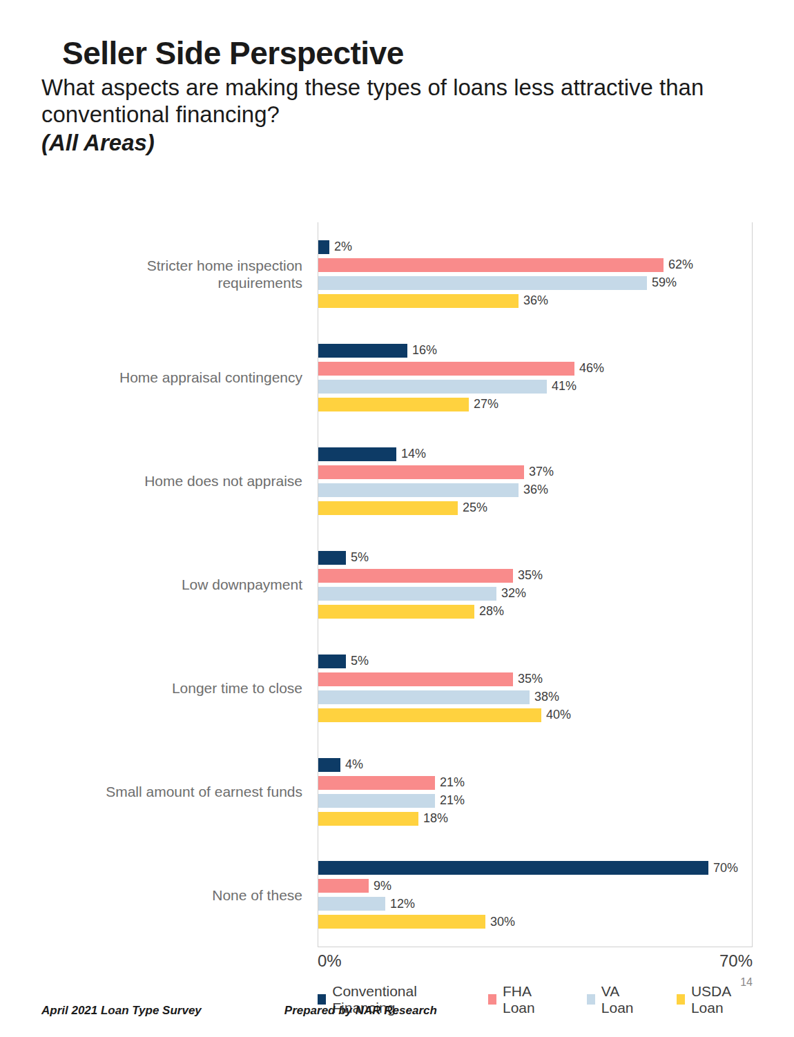Seller Side Perspective
What aspects are making these types of loans less attractive than conventional financing? (All Areas)
Stricter home inspection
requirements
2%
62%
59%
36%
Home appraisal contingency
16%
46%
41%
27%
Home does not appraise
14%
37%
36%
25%
Low downpayment
5%
35%
32%
28%
Longer time to close
5%
35%
38%
40%
Small amount of earnest funds
4%
21%
21%
18%
None of these
70%
9%
12%
30%
0% 70%
Conventional Financing FHA Loan VA Loan USDA Loan
14
April 2021 Loan Type Survey Prepared by NAR Research